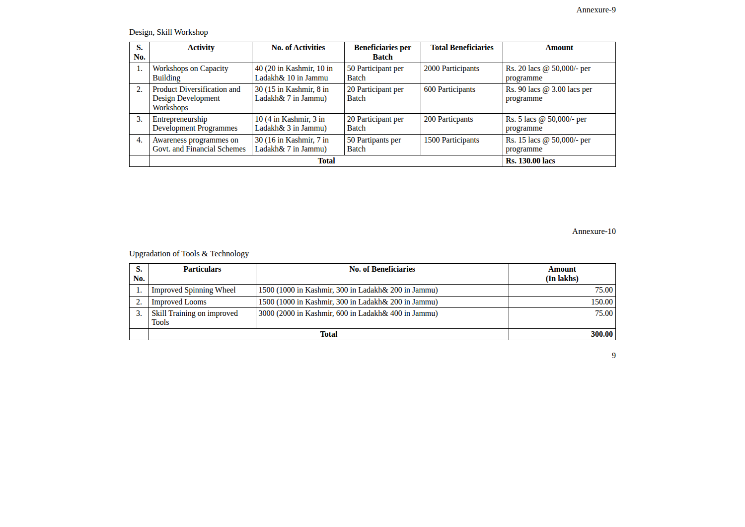Annexure-9
Design, Skill Workshop
| S. No. | Activity | No. of Activities | Beneficiaries per Batch | Total Beneficiaries | Amount |
| --- | --- | --- | --- | --- | --- |
| 1. | Workshops on Capacity Building | 40 (20 in Kashmir, 10 in Ladakh& 10 in Jammu | 50 Participant per Batch | 2000 Participants | Rs. 20 lacs @ 50,000/- per programme |
| 2. | Product Diversification and Design Development Workshops | 30 (15 in Kashmir, 8 in Ladakh& 7 in Jammu) | 20 Participant per Batch | 600 Participants | Rs. 90 lacs @ 3.00 lacs per programme |
| 3. | Entrepreneurship Development Programmes | 10 (4 in Kashmir, 3 in Ladakh& 3 in Jammu) | 20 Participant per Batch | 200 Particpants | Rs. 5 lacs @ 50,000/- per programme |
| 4. | Awareness programmes on Govt. and Financial Schemes | 30 (16 in Kashmir, 7 in Ladakh& 7 in Jammu) | 50 Partipants per Batch | 1500 Participants | Rs. 15 lacs @ 50,000/- per programme |
| | Total | Rs. 130.00 lacs |
Annexure-10
Upgradation of Tools & Technology
| S. No. | Particulars | No. of Beneficiaries | Amount (In lakhs) |
| --- | --- | --- | --- |
| 1. | Improved Spinning Wheel | 1500 (1000 in Kashmir, 300 in Ladakh& 200 in Jammu) | 75.00 |
| 2. | Improved Looms | 1500 (1000 in Kashmir, 300 in Ladakh& 200 in Jammu) | 150.00 |
| 3. | Skill Training on improved Tools | 3000 (2000 in Kashmir, 600 in Ladakh& 400 in Jammu) | 75.00 |
| | Total | 300.00 |
9